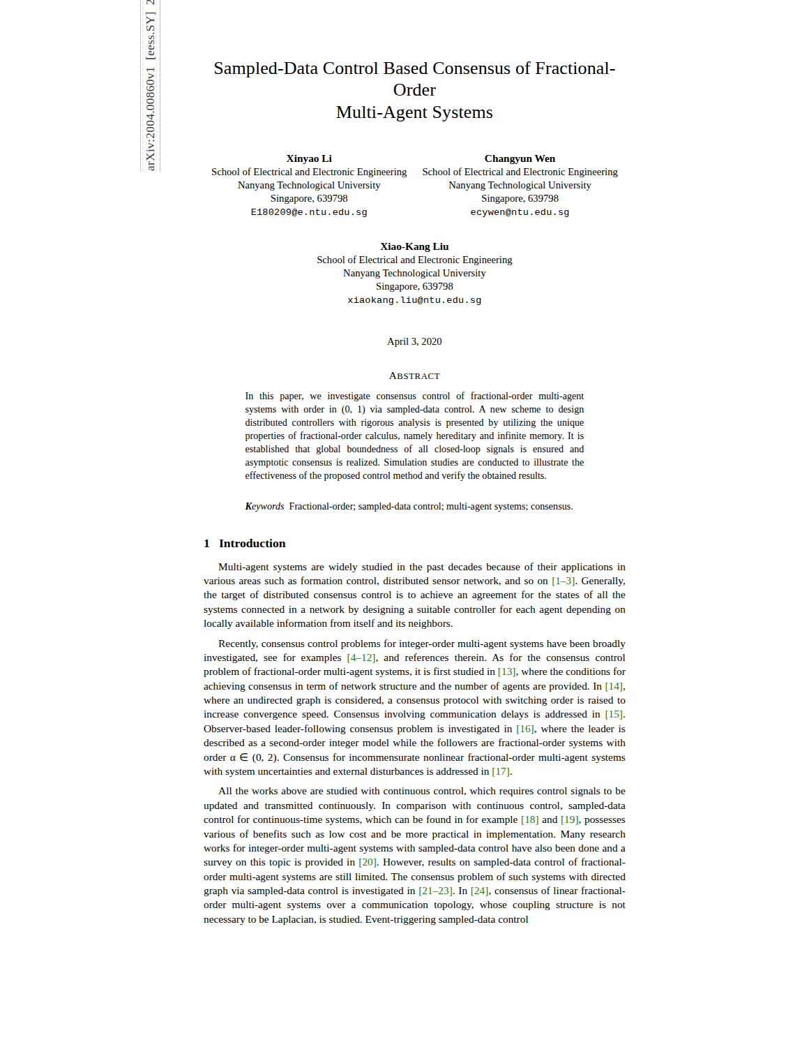arXiv:2004.00860v1 [eess.SY] 2 Apr 2020
Sampled-Data Control Based Consensus of Fractional-Order
Multi-Agent Systems
| Xinyao Li School of Electrical and Electronic Engineering Nanyang Technological University Singapore, 639798 E180209@e.ntu.edu.sg | Changyun Wen School of Electrical and Electronic Engineering Nanyang Technological University Singapore, 639798 ecywen@ntu.edu.sg |
Xiao-Kang Liu
School of Electrical and Electronic Engineering
Nanyang Technological University
Singapore, 639798
xiaokang.liu@ntu.edu.sg
April 3, 2020
ABSTRACT
In this paper, we investigate consensus control of fractional-order multi-agent systems with order in (0, 1) via sampled-data control. A new scheme to design distributed controllers with rigorous analysis is presented by utilizing the unique properties of fractional-order calculus, namely hereditary and infinite memory. It is established that global boundedness of all closed-loop signals is ensured and asymptotic consensus is realized. Simulation studies are conducted to illustrate the effectiveness of the proposed control method and verify the obtained results.
Keywords Fractional-order; sampled-data control; multi-agent systems; consensus.
1 Introduction
Multi-agent systems are widely studied in the past decades because of their applications in various areas such as formation control, distributed sensor network, and so on [1–3]. Generally, the target of distributed consensus control is to achieve an agreement for the states of all the systems connected in a network by designing a suitable controller for each agent depending on locally available information from itself and its neighbors.
Recently, consensus control problems for integer-order multi-agent systems have been broadly investigated, see for examples [4–12], and references therein. As for the consensus control problem of fractional-order multi-agent systems, it is first studied in [13], where the conditions for achieving consensus in term of network structure and the number of agents are provided. In [14], where an undirected graph is considered, a consensus protocol with switching order is raised to increase convergence speed. Consensus involving communication delays is addressed in [15]. Observer-based leader-following consensus problem is investigated in [16], where the leader is described as a second-order integer model while the followers are fractional-order systems with order α ∈ (0, 2). Consensus for incommensurate nonlinear fractional-order multi-agent systems with system uncertainties and external disturbances is addressed in [17].
All the works above are studied with continuous control, which requires control signals to be updated and transmitted continuously. In comparison with continuous control, sampled-data control for continuous-time systems, which can be found in for example [18] and [19], possesses various of benefits such as low cost and be more practical in implementation. Many research works for integer-order multi-agent systems with sampled-data control have also been done and a survey on this topic is provided in [20]. However, results on sampled-data control of fractional-order multi-agent systems are still limited. The consensus problem of such systems with directed graph via sampled-data control is investigated in [21–23]. In [24], consensus of linear fractional-order multi-agent systems over a communication topology, whose coupling structure is not necessary to be Laplacian, is studied. Event-triggering sampled-data control